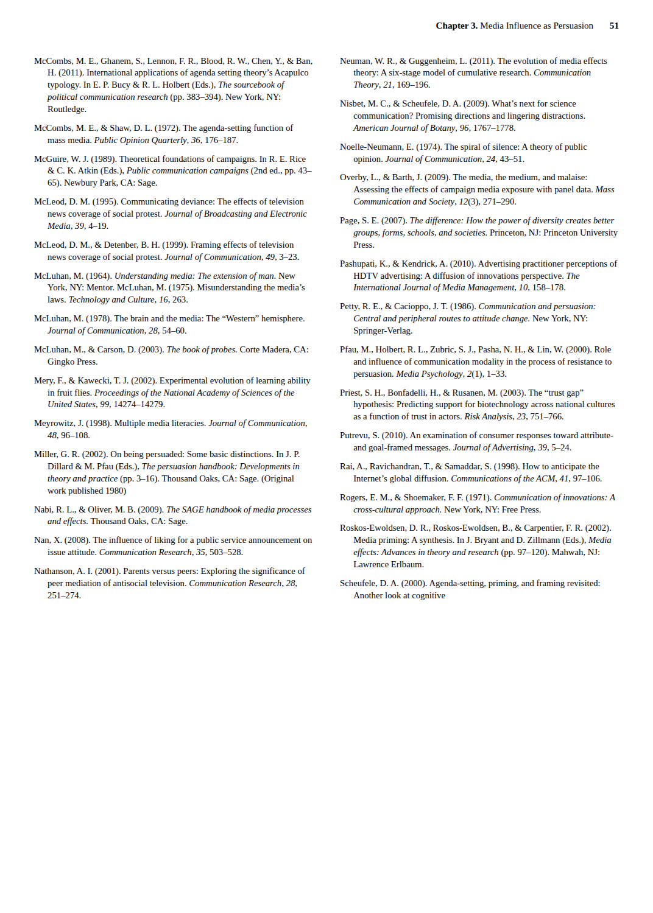Chapter 3. Media Influence as Persuasion 51
McCombs, M. E., Ghanem, S., Lennon, F. R., Blood, R. W., Chen, Y., & Ban, H. (2011). International applications of agenda setting theory’s Acapulco typology. In E. P. Bucy & R. L. Holbert (Eds.), The sourcebook of political communication research (pp. 383–394). New York, NY: Routledge.
McCombs, M. E., & Shaw, D. L. (1972). The agenda-setting function of mass media. Public Opinion Quarterly, 36, 176–187.
McGuire, W. J. (1989). Theoretical foundations of campaigns. In R. E. Rice & C. K. Atkin (Eds.), Public communication campaigns (2nd ed., pp. 43–65). Newbury Park, CA: Sage.
McLeod, D. M. (1995). Communicating deviance: The effects of television news coverage of social protest. Journal of Broadcasting and Electronic Media, 39, 4–19.
McLeod, D. M., & Detenber, B. H. (1999). Framing effects of television news coverage of social protest. Journal of Communication, 49, 3–23.
McLuhan, M. (1964). Understanding media: The extension of man. New York, NY: Mentor. McLuhan, M. (1975). Misunderstanding the media’s laws. Technology and Culture, 16, 263.
McLuhan, M. (1978). The brain and the media: The “Western” hemisphere. Journal of Communication, 28, 54–60.
McLuhan, M., & Carson, D. (2003). The book of probes. Corte Madera, CA: Gingko Press.
Mery, F., & Kawecki, T. J. (2002). Experimental evolution of learning ability in fruit flies. Proceedings of the National Academy of Sciences of the United States, 99, 14274–14279.
Meyrowitz, J. (1998). Multiple media literacies. Journal of Communication, 48, 96–108.
Miller, G. R. (2002). On being persuaded: Some basic distinctions. In J. P. Dillard & M. Pfau (Eds.), The persuasion handbook: Developments in theory and practice (pp. 3–16). Thousand Oaks, CA: Sage. (Original work published 1980)
Nabi, R. L., & Oliver, M. B. (2009). The SAGE handbook of media processes and effects. Thousand Oaks, CA: Sage.
Nan, X. (2008). The influence of liking for a public service announcement on issue attitude. Communication Research, 35, 503–528.
Nathanson, A. I. (2001). Parents versus peers: Exploring the significance of peer mediation of antisocial television. Communication Research, 28, 251–274.
Neuman, W. R., & Guggenheim, L. (2011). The evolution of media effects theory: A six-stage model of cumulative research. Communication Theory, 21, 169–196.
Nisbet, M. C., & Scheufele, D. A. (2009). What’s next for science communication? Promising directions and lingering distractions. American Journal of Botany, 96, 1767–1778.
Noelle-Neumann, E. (1974). The spiral of silence: A theory of public opinion. Journal of Communication, 24, 43–51.
Overby, L., & Barth, J. (2009). The media, the medium, and malaise: Assessing the effects of campaign media exposure with panel data. Mass Communication and Society, 12(3), 271–290.
Page, S. E. (2007). The difference: How the power of diversity creates better groups, forms, schools, and societies. Princeton, NJ: Princeton University Press.
Pashupati, K., & Kendrick, A. (2010). Advertising practitioner perceptions of HDTV advertising: A diffusion of innovations perspective. The International Journal of Media Management, 10, 158–178.
Petty, R. E., & Cacioppo, J. T. (1986). Communication and persuasion: Central and peripheral routes to attitude change. New York, NY: Springer-Verlag.
Pfau, M., Holbert, R. L., Zubric, S. J., Pasha, N. H., & Lin, W. (2000). Role and influence of communication modality in the process of resistance to persuasion. Media Psychology, 2(1), 1–33.
Priest, S. H., Bonfadelli, H., & Rusanen, M. (2003). The “trust gap” hypothesis: Predicting support for biotechnology across national cultures as a function of trust in actors. Risk Analysis, 23, 751–766.
Putrevu, S. (2010). An examination of consumer responses toward attribute- and goal-framed messages. Journal of Advertising, 39, 5–24.
Rai, A., Ravichandran, T., & Samaddar, S. (1998). How to anticipate the Internet’s global diffusion. Communications of the ACM, 41, 97–106.
Rogers, E. M., & Shoemaker, F. F. (1971). Communication of innovations: A cross-cultural approach. New York, NY: Free Press.
Roskos-Ewoldsen, D. R., Roskos-Ewoldsen, B., & Carpentier, F. R. (2002). Media priming: A synthesis. In J. Bryant and D. Zillmann (Eds.), Media effects: Advances in theory and research (pp. 97–120). Mahwah, NJ: Lawrence Erlbaum.
Scheufele, D. A. (2000). Agenda-setting, priming, and framing revisited: Another look at cognitive